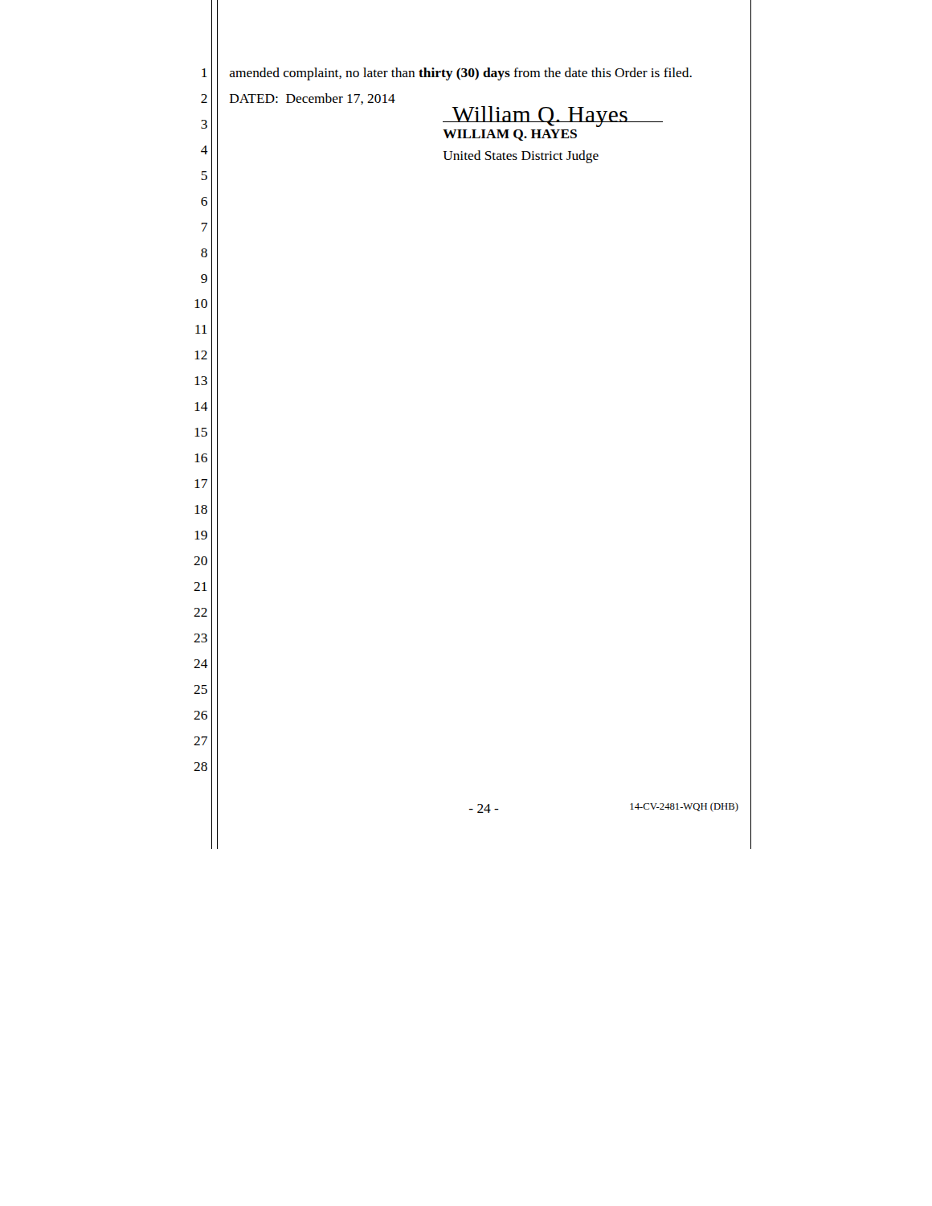1
2
3
4
5
6
7
8
9
10
11
12
13
14
15
16
17
18
19
20
21
22
23
24
25
26
27
28
amended complaint, no later than thirty (30) days from the date this Order is filed.
DATED: December 17, 2014
William Q. Hayes
WILLIAM Q. HAYES
United States District Judge
- 24 - 14-CV-2481-WQH (DHB)